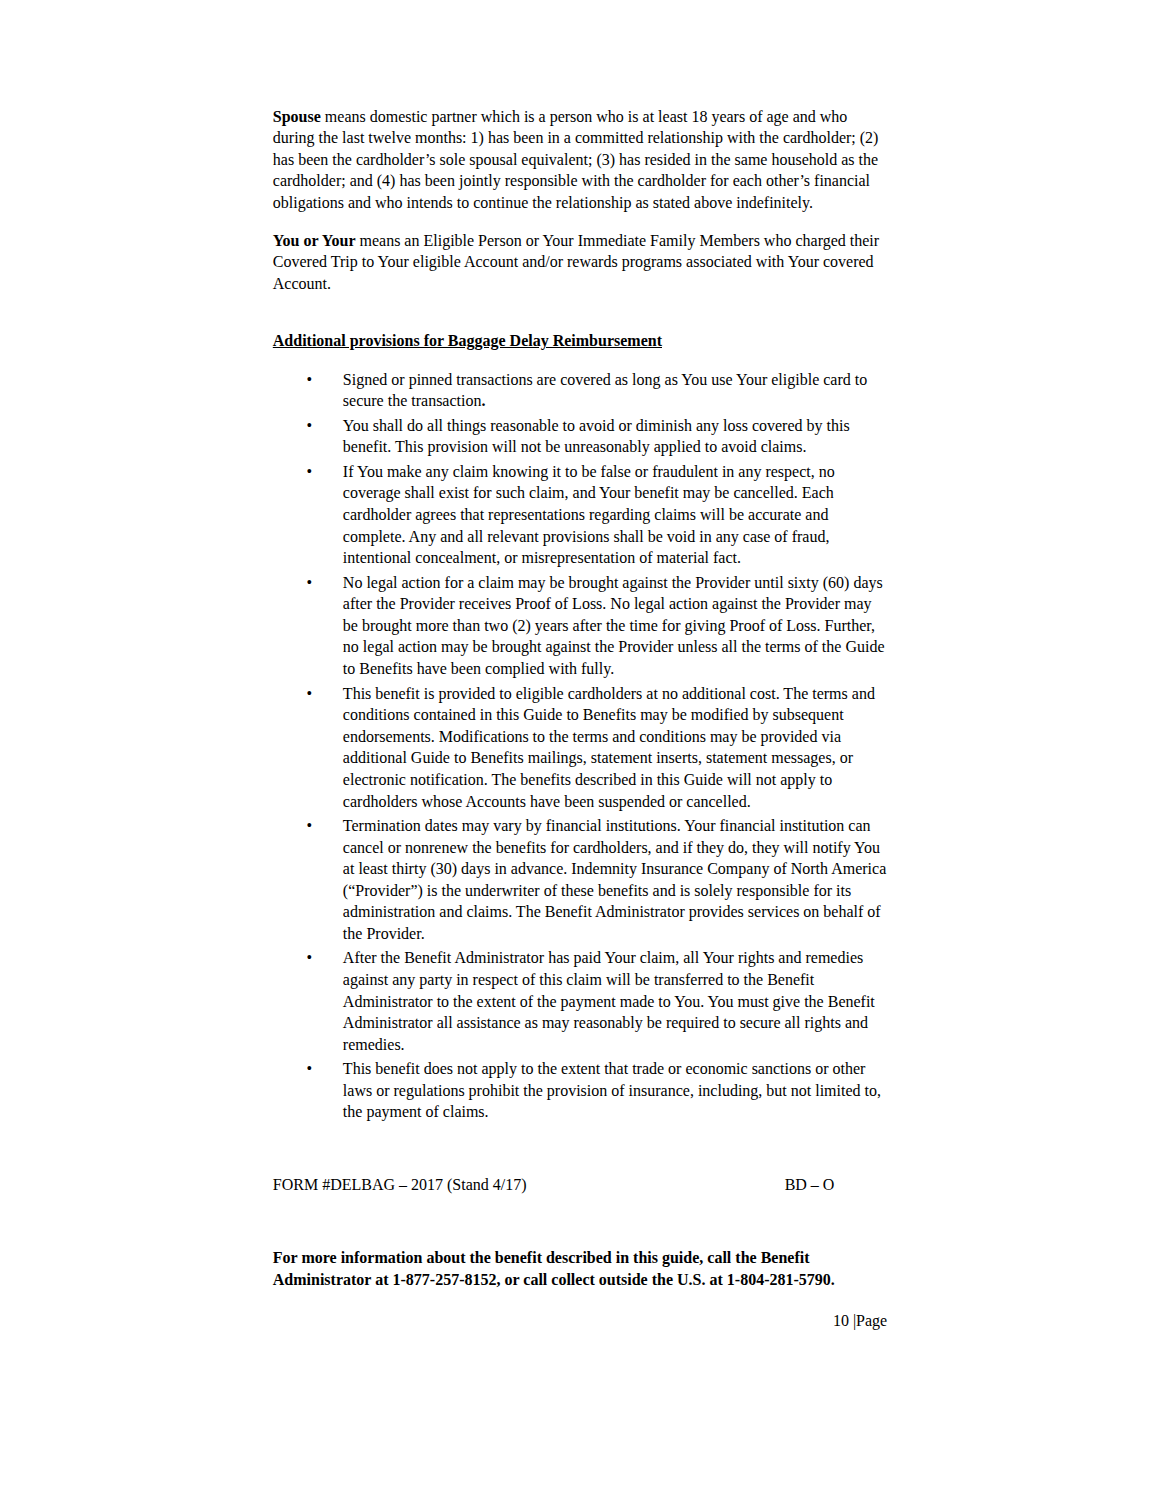Spouse means domestic partner which is a person who is at least 18 years of age and who during the last twelve months: 1) has been in a committed relationship with the cardholder; (2) has been the cardholder’s sole spousal equivalent; (3) has resided in the same household as the cardholder; and (4) has been jointly responsible with the cardholder for each other’s financial obligations and who intends to continue the relationship as stated above indefinitely.
You or Your means an Eligible Person or Your Immediate Family Members who charged their Covered Trip to Your eligible Account and/or rewards programs associated with Your covered Account.
Additional provisions for Baggage Delay Reimbursement
Signed or pinned transactions are covered as long as You use Your eligible card to secure the transaction.
You shall do all things reasonable to avoid or diminish any loss covered by this benefit. This provision will not be unreasonably applied to avoid claims.
If You make any claim knowing it to be false or fraudulent in any respect, no coverage shall exist for such claim, and Your benefit may be cancelled. Each cardholder agrees that representations regarding claims will be accurate and complete. Any and all relevant provisions shall be void in any case of fraud, intentional concealment, or misrepresentation of material fact.
No legal action for a claim may be brought against the Provider until sixty (60) days after the Provider receives Proof of Loss. No legal action against the Provider may be brought more than two (2) years after the time for giving Proof of Loss. Further, no legal action may be brought against the Provider unless all the terms of the Guide to Benefits have been complied with fully.
This benefit is provided to eligible cardholders at no additional cost. The terms and conditions contained in this Guide to Benefits may be modified by subsequent endorsements. Modifications to the terms and conditions may be provided via additional Guide to Benefits mailings, statement inserts, statement messages, or electronic notification. The benefits described in this Guide will not apply to cardholders whose Accounts have been suspended or cancelled.
Termination dates may vary by financial institutions. Your financial institution can cancel or nonrenew the benefits for cardholders, and if they do, they will notify You at least thirty (30) days in advance. Indemnity Insurance Company of North America (“Provider”) is the underwriter of these benefits and is solely responsible for its administration and claims. The Benefit Administrator provides services on behalf of the Provider.
After the Benefit Administrator has paid Your claim, all Your rights and remedies against any party in respect of this claim will be transferred to the Benefit Administrator to the extent of the payment made to You. You must give the Benefit Administrator all assistance as may reasonably be required to secure all rights and remedies.
This benefit does not apply to the extent that trade or economic sanctions or other laws or regulations prohibit the provision of insurance, including, but not limited to, the payment of claims.
FORM #DELBAG – 2017 (Stand 4/17) BD – O
For more information about the benefit described in this guide, call the Benefit Administrator at 1-877-257-8152, or call collect outside the U.S. at 1-804-281-5790.
10 |Page